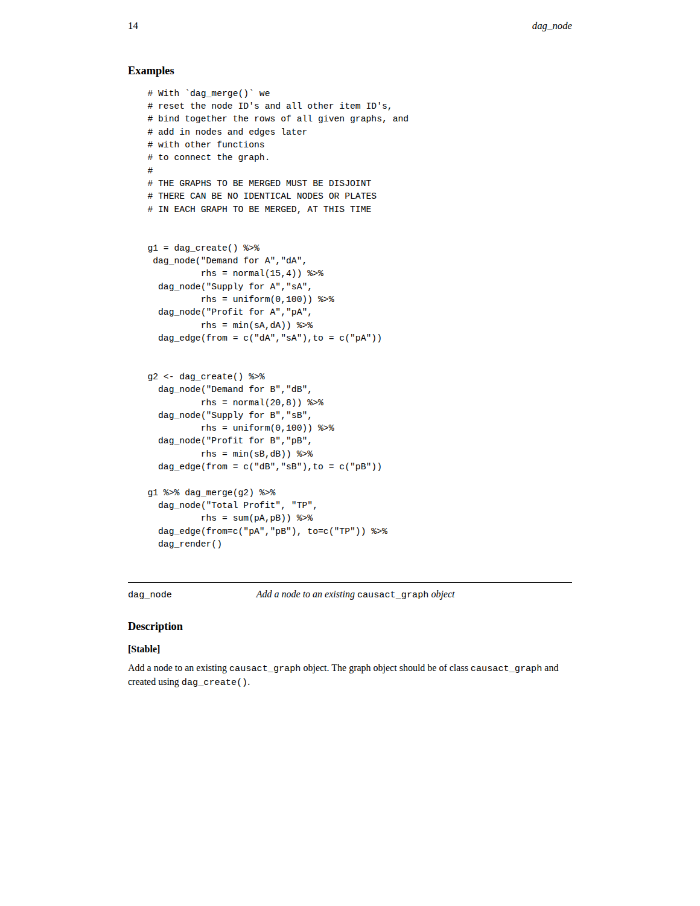14 dag_node
Examples
# With `dag_merge()` we
# reset the node ID's and all other item ID's,
# bind together the rows of all given graphs, and
# add in nodes and edges later
# with other functions
# to connect the graph.
#
# THE GRAPHS TO BE MERGED MUST BE DISJOINT
# THERE CAN BE NO IDENTICAL NODES OR PLATES
# IN EACH GRAPH TO BE MERGED, AT THIS TIME


g1 = dag_create() %>%
 dag_node("Demand for A","dA",
          rhs = normal(15,4)) %>%
  dag_node("Supply for A","sA",
          rhs = uniform(0,100)) %>%
  dag_node("Profit for A","pA",
          rhs = min(sA,dA)) %>%
  dag_edge(from = c("dA","sA"),to = c("pA"))


g2 <- dag_create() %>%
  dag_node("Demand for B","dB",
          rhs = normal(20,8)) %>%
  dag_node("Supply for B","sB",
          rhs = uniform(0,100)) %>%
  dag_node("Profit for B","pB",
          rhs = min(sB,dB)) %>%
  dag_edge(from = c("dB","sB"),to = c("pB"))

g1 %>% dag_merge(g2) %>%
  dag_node("Total Profit", "TP",
          rhs = sum(pA,pB)) %>%
  dag_edge(from=c("pA","pB"), to=c("TP")) %>%
  dag_render()
dag_node Add a node to an existing causact_graph object
Description
[Stable]
Add a node to an existing causact_graph object. The graph object should be of class causact_graph and created using dag_create().